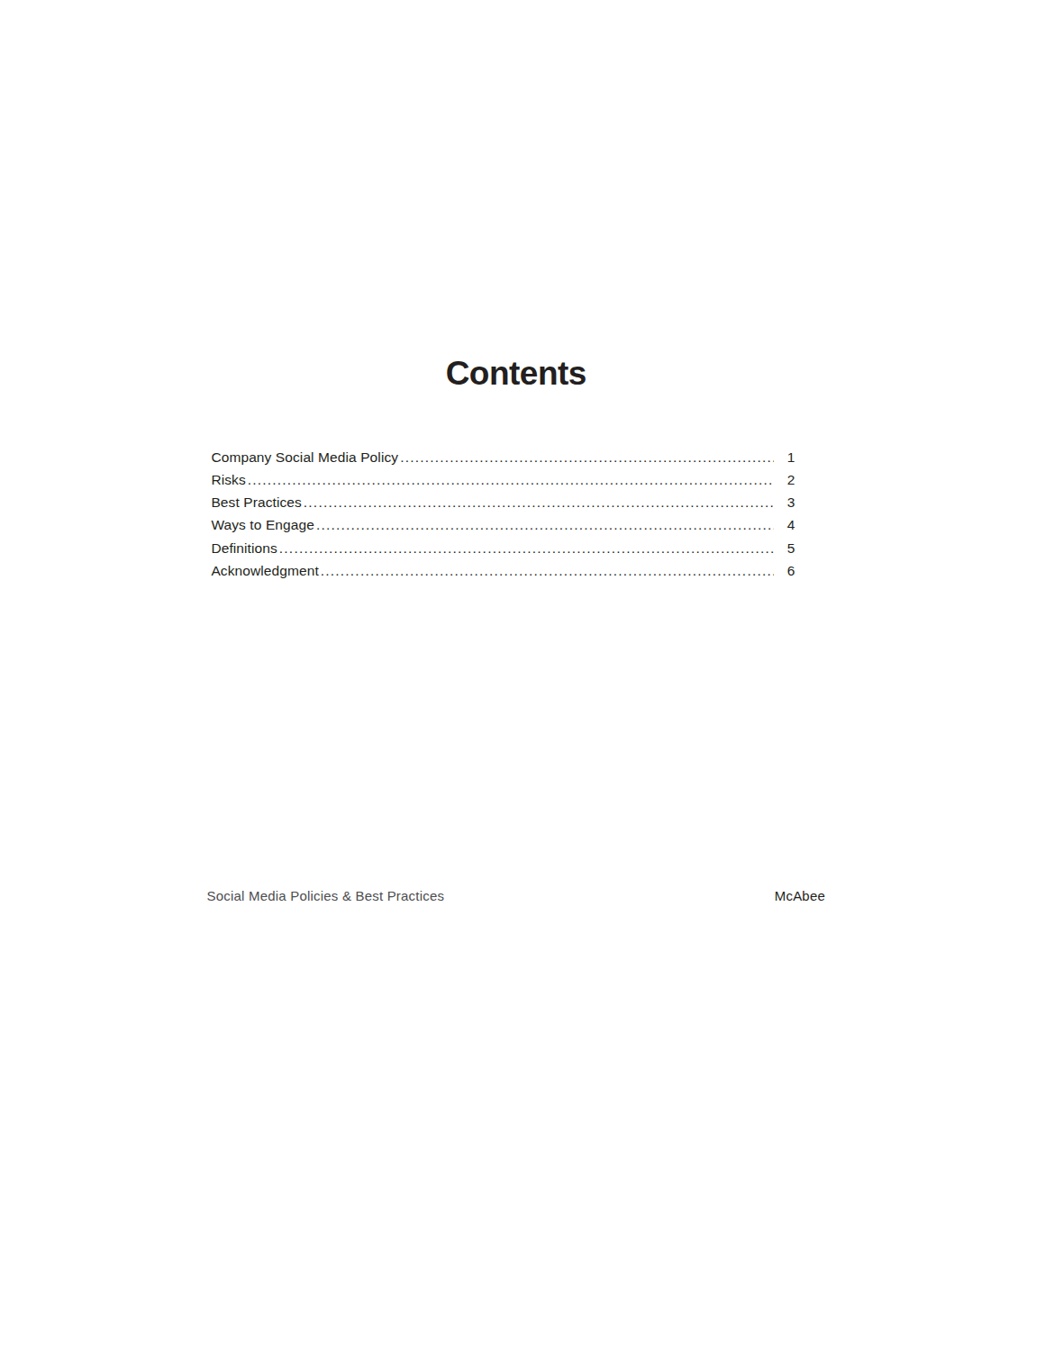Contents
Company Social Media Policy ................................................................................................. 1
Risks ................................................................................................................. 2
Best Practices ................................................................................................. 3
Ways to Engage ............................................................................................... 4
Definitions ..................................................................................................... 5
Acknowledgment ............................................................................................. 6
Social Media Policies & Best Practices McAbee